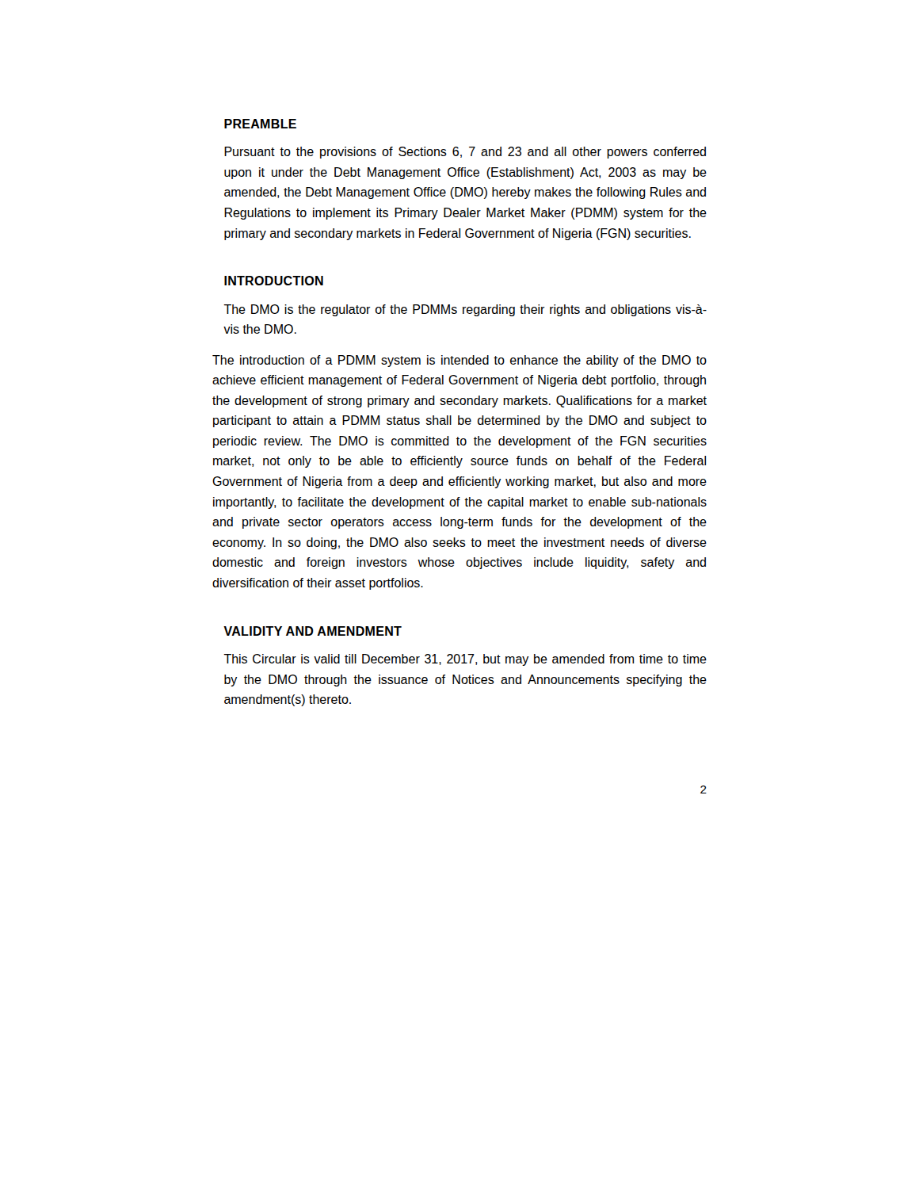PREAMBLE
Pursuant to the provisions of Sections 6, 7 and 23 and all other powers conferred upon it under the Debt Management Office (Establishment) Act, 2003 as may be amended, the Debt Management Office (DMO) hereby makes the following Rules and Regulations to implement its Primary Dealer Market Maker (PDMM) system for the primary and secondary markets in Federal Government of Nigeria (FGN) securities.
INTRODUCTION
The DMO is the regulator of the PDMMs regarding their rights and obligations vis-à-vis the DMO.
The introduction of a PDMM system is intended to enhance the ability of the DMO to achieve efficient management of Federal Government of Nigeria debt portfolio, through the development of strong primary and secondary markets. Qualifications for a market participant to attain a PDMM status shall be determined by the DMO and subject to periodic review. The DMO is committed to the development of the FGN securities market, not only to be able to efficiently source funds on behalf of the Federal Government of Nigeria from a deep and efficiently working market, but also and more importantly, to facilitate the development of the capital market to enable sub-nationals and private sector operators access long-term funds for the development of the economy. In so doing, the DMO also seeks to meet the investment needs of diverse domestic and foreign investors whose objectives include liquidity, safety and diversification of their asset portfolios.
VALIDITY AND AMENDMENT
This Circular is valid till December 31, 2017, but may be amended from time to time by the DMO through the issuance of Notices and Announcements specifying the amendment(s) thereto.
2